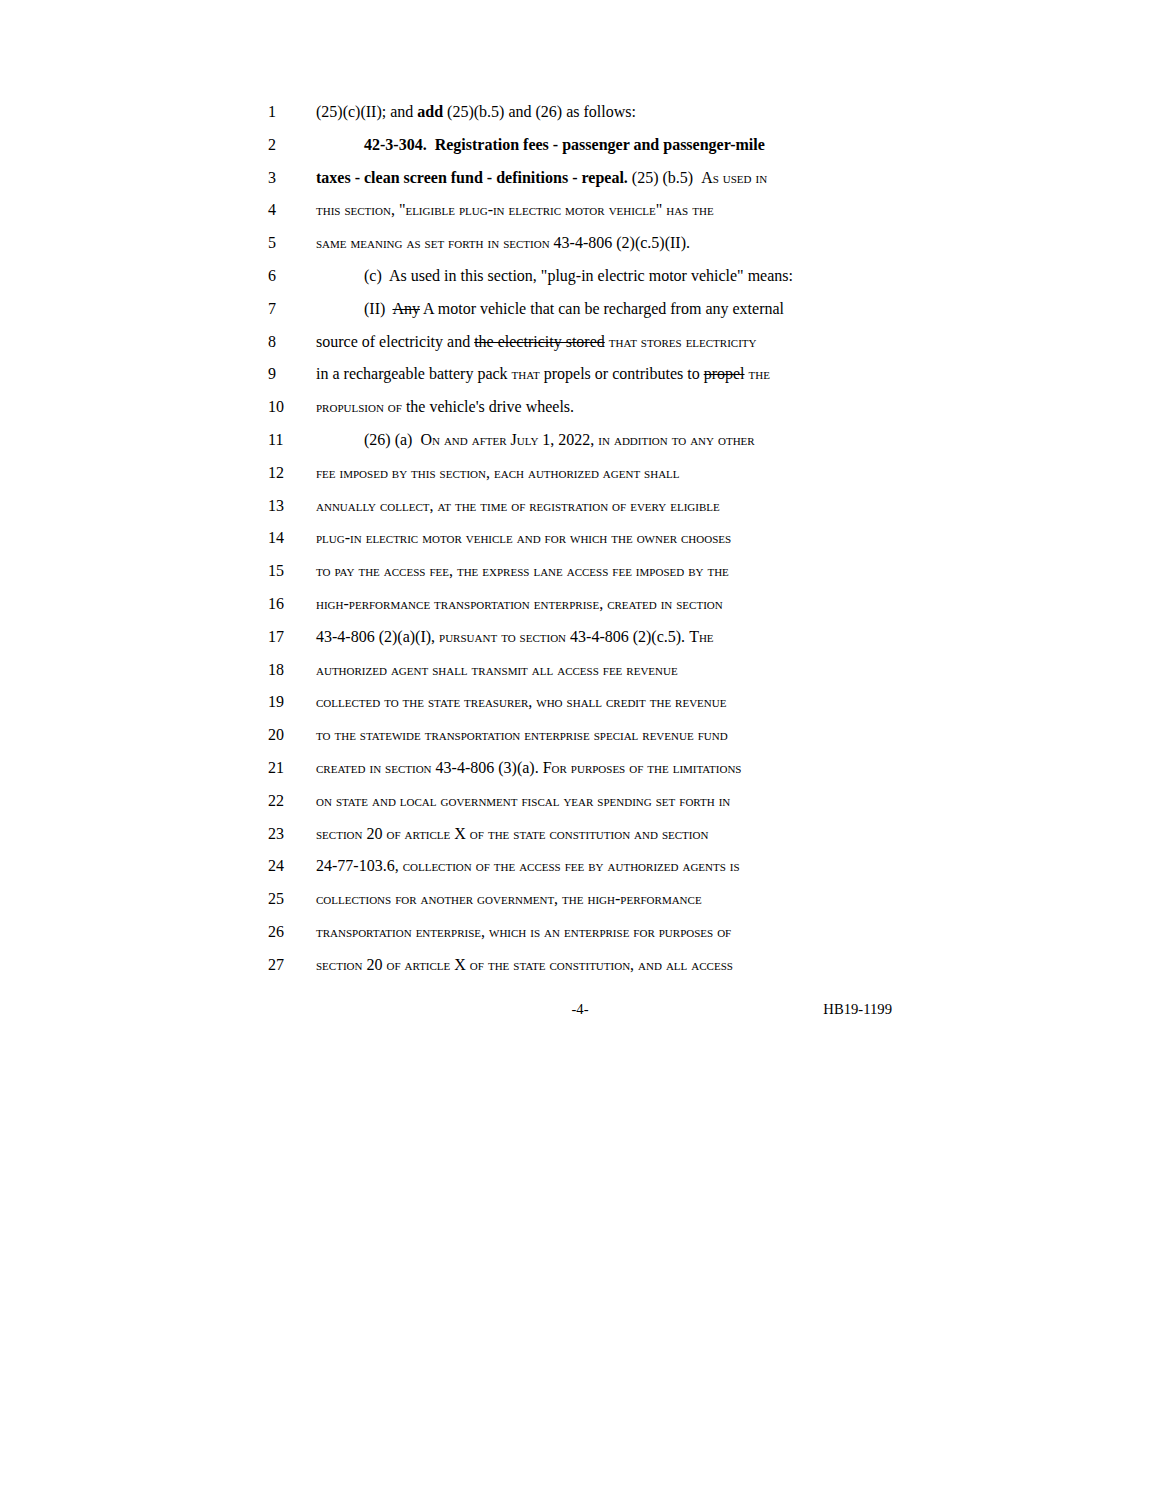| 1 | (25)(c)(II); and add (25)(b.5) and (26) as follows: |
| 2 | 42-3-304. Registration fees - passenger and passenger-mile |
| 3 | taxes - clean screen fund - definitions - repeal. (25) (b.5) As used in |
| 4 | this section, "eligible plug-in electric motor vehicle" has the |
| 5 | same meaning as set forth in section 43-4-806 (2)(c.5)(II). |
| 6 | (c) As used in this section, "plug-in electric motor vehicle" means: |
| 7 | (II) Any A motor vehicle that can be recharged from any external |
| 8 | source of electricity and the electricity stored that stores electricity |
| 9 | in a rechargeable battery pack that propels or contributes to propel the |
| 10 | propulsion of the vehicle's drive wheels. |
| 11 | (26) (a) On and after July 1, 2022, in addition to any other |
| 12 | fee imposed by this section, each authorized agent shall |
| 13 | annually collect, at the time of registration of every eligible |
| 14 | plug-in electric motor vehicle and for which the owner chooses |
| 15 | to pay the access fee, the express lane access fee imposed by the |
| 16 | high-performance transportation enterprise, created in section |
| 17 | 43-4-806 (2)(a)(I), pursuant to section 43-4-806 (2)(c.5). The |
| 18 | authorized agent shall transmit all access fee revenue |
| 19 | collected to the state treasurer, who shall credit the revenue |
| 20 | to the statewide transportation enterprise special revenue fund |
| 21 | created in section 43-4-806 (3)(a). For purposes of the limitations |
| 22 | on state and local government fiscal year spending set forth in |
| 23 | section 20 of article X of the state constitution and section |
| 24 | 24-77-103.6, collection of the access fee by authorized agents is |
| 25 | collections for another government, the high-performance |
| 26 | transportation enterprise, which is an enterprise for purposes of |
| 27 | section 20 of article X of the state constitution, and all access |
-4-
HB19-1199